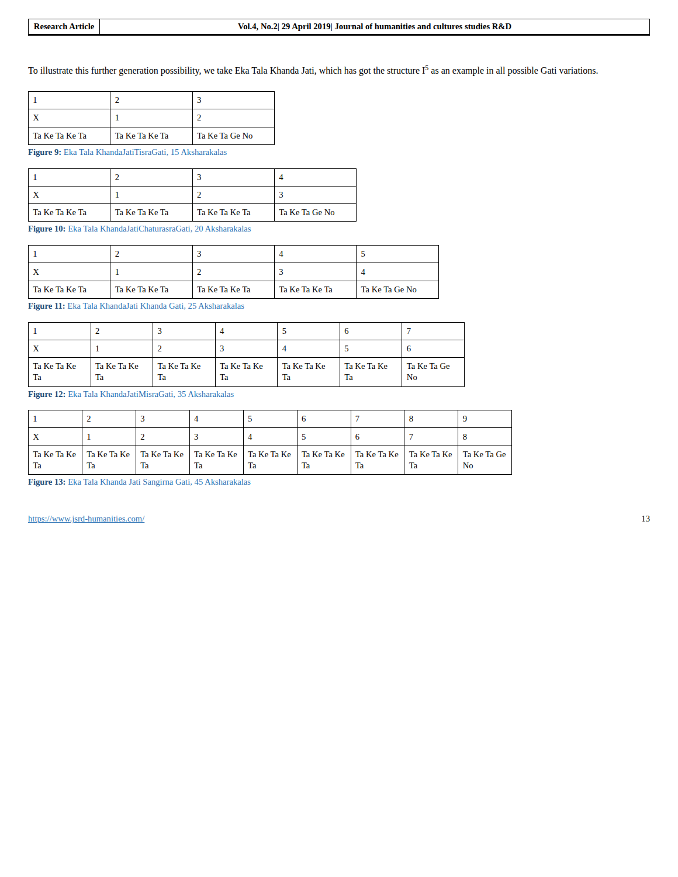Research Article
Vol.4, No.2| 29 April 2019| Journal of humanities and cultures studies R&D
To illustrate this further generation possibility, we take Eka Tala Khanda Jati, which has got the structure I5 as an example in all possible Gati variations.
| 1 | 2 | 3 |
| X | 1 | 2 |
| Ta Ke Ta Ke Ta | Ta Ke Ta Ke Ta | Ta Ke Ta Ge No |
Figure 9: Eka Tala KhandaJatiTisraGati, 15 Aksharakalas
| 1 | 2 | 3 | 4 |
| X | 1 | 2 | 3 |
| Ta Ke Ta Ke Ta | Ta Ke Ta Ke Ta | Ta Ke Ta Ke Ta | Ta Ke Ta Ge No |
Figure 10: Eka Tala KhandaJatiChaturasraGati, 20 Aksharakalas
| 1 | 2 | 3 | 4 | 5 |
| X | 1 | 2 | 3 | 4 |
| Ta Ke Ta Ke Ta | Ta Ke Ta Ke Ta | Ta Ke Ta Ke Ta | Ta Ke Ta Ke Ta | Ta Ke Ta Ge No |
Figure 11: Eka Tala KhandaJati Khanda Gati, 25 Aksharakalas
| 1 | 2 | 3 | 4 | 5 | 6 | 7 |
| X | 1 | 2 | 3 | 4 | 5 | 6 |
| Ta Ke Ta Ke Ta | Ta Ke Ta Ke Ta | Ta Ke Ta Ke Ta | Ta Ke Ta Ke Ta | Ta Ke Ta Ke Ta | Ta Ke Ta Ke Ta | Ta Ke Ta Ge No |
Figure 12: Eka Tala KhandaJatiMisraGati, 35 Aksharakalas
| 1 | 2 | 3 | 4 | 5 | 6 | 7 | 8 | 9 |
| X | 1 | 2 | 3 | 4 | 5 | 6 | 7 | 8 |
| Ta Ke Ta Ke Ta | Ta Ke Ta Ke Ta | Ta Ke Ta Ke Ta | Ta Ke Ta Ke Ta | Ta Ke Ta Ke Ta | Ta Ke Ta Ke Ta | Ta Ke Ta Ke Ta | Ta Ke Ta Ke Ta | Ta Ke Ta Ge No |
Figure 13: Eka Tala Khanda Jati Sangirna Gati, 45 Aksharakalas
https://www.jsrd-humanities.com/ 13